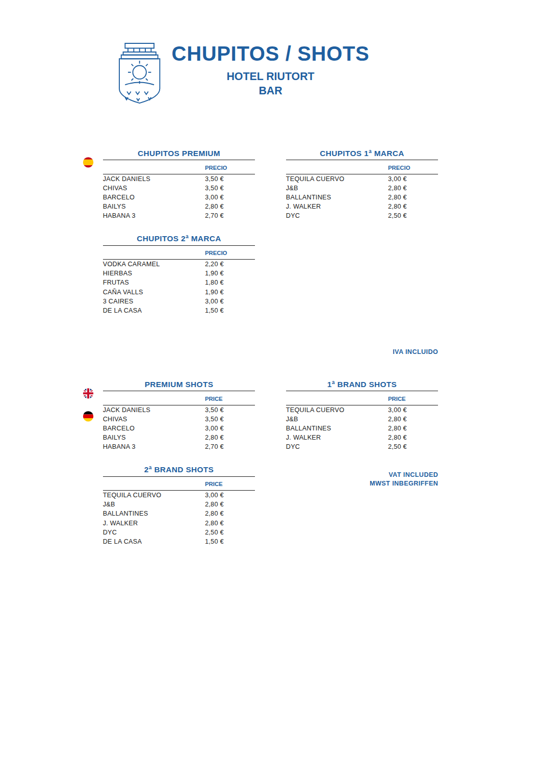CHUPITOS / SHOTS
HOTEL RIUTORT
BAR
CHUPITOS PREMIUM
| | PRECIO |
| --- | --- |
| JACK DANIELS | 3,50 € |
| CHIVAS | 3,50 € |
| BARCELO | 3,00 € |
| BAILYS | 2,80 € |
| HABANA 3 | 2,70 € |
CHUPITOS 2ª MARCA
| | PRECIO |
| --- | --- |
| VODKA CARAMEL | 2,20 € |
| HIERBAS | 1,90 € |
| FRUTAS | 1,80 € |
| CAÑA VALLS | 1,90 € |
| 3 CAIRES | 3,00 € |
| DE LA CASA | 1,50 € |
CHUPITOS 1ª MARCA
| | PRECIO |
| --- | --- |
| TEQUILA CUERVO | 3,00 € |
| J&B | 2,80 € |
| BALLANTINES | 2,80 € |
| J. WALKER | 2,80 € |
| DYC | 2,50 € |
IVA INCLUIDO
PREMIUM SHOTS
| | PRICE |
| --- | --- |
| JACK DANIELS | 3,50 € |
| CHIVAS | 3,50 € |
| BARCELO | 3,00 € |
| BAILYS | 2,80 € |
| HABANA 3 | 2,70 € |
2ª BRAND SHOTS
| | PRICE |
| --- | --- |
| TEQUILA CUERVO | 3,00 € |
| J&B | 2,80 € |
| BALLANTINES | 2,80 € |
| J. WALKER | 2,80 € |
| DYC | 2,50 € |
| DE LA CASA | 1,50 € |
1ª BRAND SHOTS
| | PRICE |
| --- | --- |
| TEQUILA CUERVO | 3,00 € |
| J&B | 2,80 € |
| BALLANTINES | 2,80 € |
| J. WALKER | 2,80 € |
| DYC | 2,50 € |
VAT INCLUDED
MWST INBEGRIFFEN